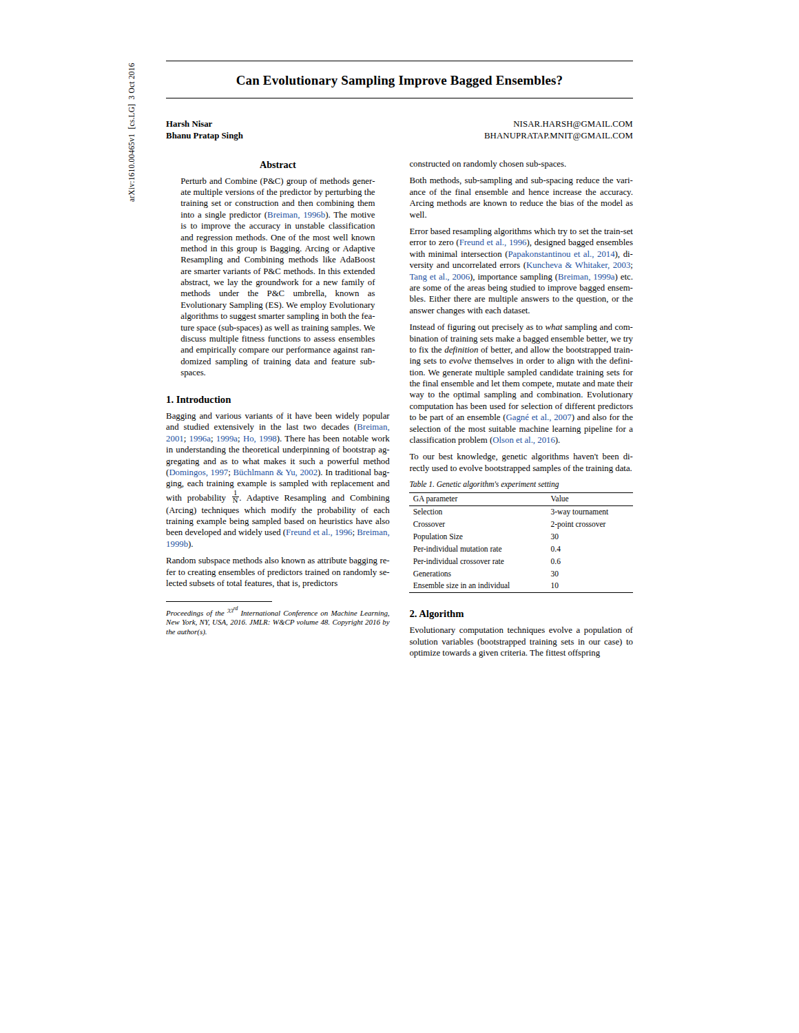arXiv:1610.00465v1 [cs.LG] 3 Oct 2016
Can Evolutionary Sampling Improve Bagged Ensembles?
Harsh Nisar NISAR.HARSH@GMAIL.COM
Bhanu Pratap Singh BHANUPRATAP.MNIT@GMAIL.COM
Abstract
Perturb and Combine (P&C) group of methods generate multiple versions of the predictor by perturbing the training set or construction and then combining them into a single predictor (Breiman, 1996b). The motive is to improve the accuracy in unstable classification and regression methods. One of the most well known method in this group is Bagging. Arcing or Adaptive Resampling and Combining methods like AdaBoost are smarter variants of P&C methods. In this extended abstract, we lay the groundwork for a new family of methods under the P&C umbrella, known as Evolutionary Sampling (ES). We employ Evolutionary algorithms to suggest smarter sampling in both the feature space (sub-spaces) as well as training samples. We discuss multiple fitness functions to assess ensembles and empirically compare our performance against randomized sampling of training data and feature sub-spaces.
1. Introduction
Bagging and various variants of it have been widely popular and studied extensively in the last two decades (Breiman, 2001; 1996a; 1999a; Ho, 1998). There has been notable work in understanding the theoretical underpinning of bootstrap aggregating and as to what makes it such a powerful method (Domingos, 1997; Büchlmann & Yu, 2002). In traditional bagging, each training example is sampled with replacement and with probability 1 N. Adaptive Resampling and Combining (Arcing) techniques which modify the probability of each training example being sampled based on heuristics have also been developed and widely used (Freund et al., 1996; Breiman, 1999b).
Random subspace methods also known as attribute bagging refer to creating ensembles of predictors trained on randomly selected subsets of total features, that is, predictors
Proceedings of the 33rd International Conference on Machine Learning, New York, NY, USA, 2016. JMLR: W&CP volume 48. Copyright 2016 by the author(s).
constructed on randomly chosen sub-spaces.
Both methods, sub-sampling and sub-spacing reduce the variance of the final ensemble and hence increase the accuracy. Arcing methods are known to reduce the bias of the model as well.
Error based resampling algorithms which try to set the train-set error to zero (Freund et al., 1996), designed bagged ensembles with minimal intersection (Papakonstantinou et al., 2014), diversity and uncorrelated errors (Kuncheva & Whitaker, 2003; Tang et al., 2006), importance sampling (Breiman, 1999a) etc. are some of the areas being studied to improve bagged ensembles. Either there are multiple answers to the question, or the answer changes with each dataset.
Instead of figuring out precisely as to what sampling and combination of training sets make a bagged ensemble better, we try to fix the definition of better, and allow the bootstrapped training sets to evolve themselves in order to align with the definition. We generate multiple sampled candidate training sets for the final ensemble and let them compete, mutate and mate their way to the optimal sampling and combination. Evolutionary computation has been used for selection of different predictors to be part of an ensemble (Gagné et al., 2007) and also for the selection of the most suitable machine learning pipeline for a classification problem (Olson et al., 2016).
To our best knowledge, genetic algorithms haven't been directly used to evolve bootstrapped samples of the training data.
Table 1. Genetic algorithm's experiment setting
| GA parameter | Value |
| --- | --- |
| Selection | 3-way tournament |
| Crossover | 2-point crossover |
| Population Size | 30 |
| Per-individual mutation rate | 0.4 |
| Per-individual crossover rate | 0.6 |
| Generations | 30 |
| Ensemble size in an individual | 10 |
2. Algorithm
Evolutionary computation techniques evolve a population of solution variables (bootstrapped training sets in our case) to optimize towards a given criteria. The fittest offspring